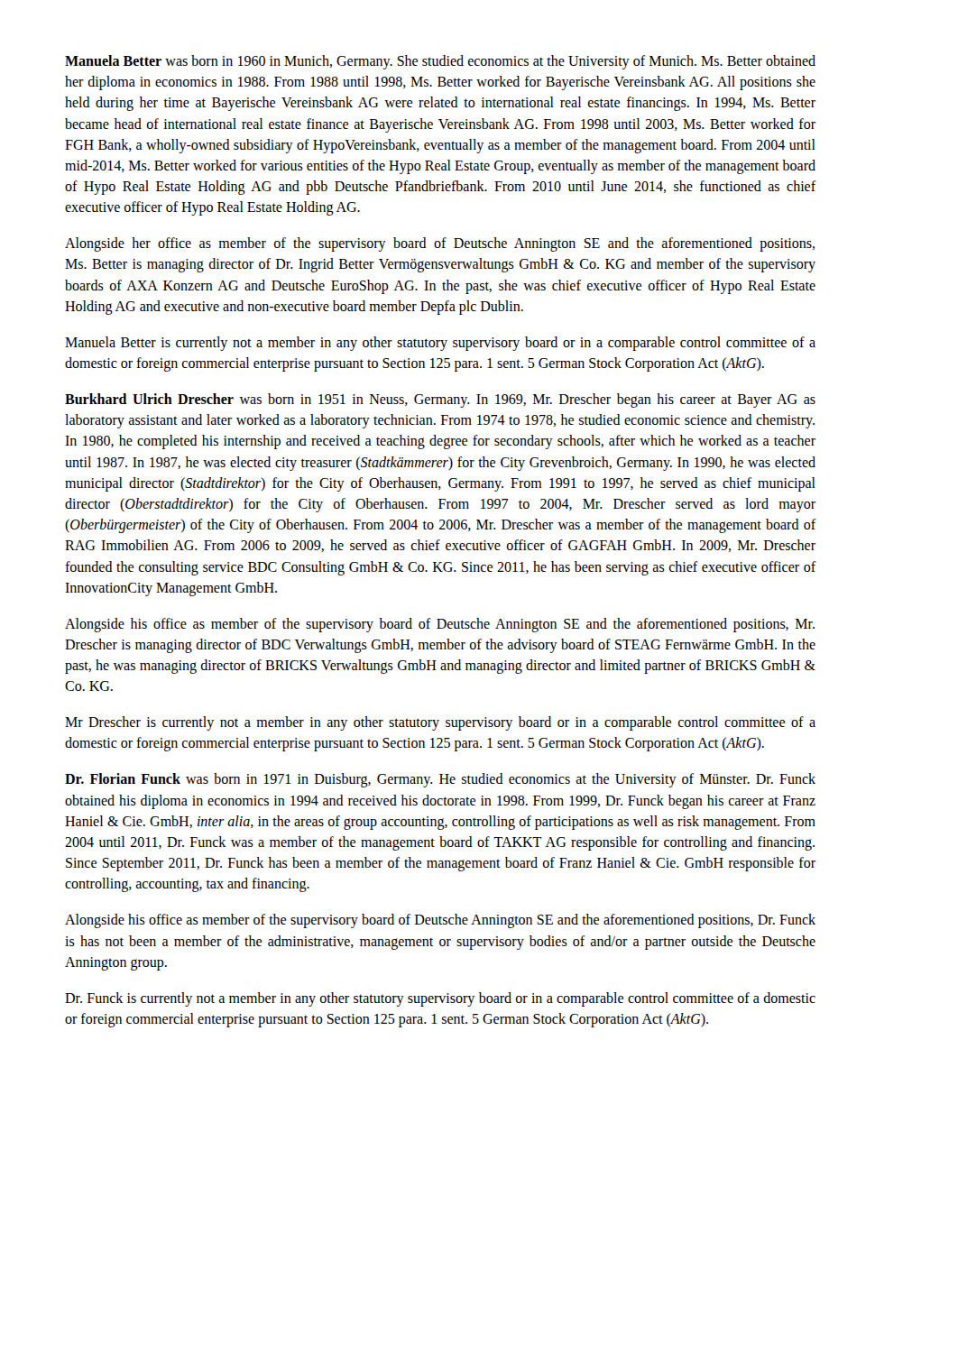Manuela Better was born in 1960 in Munich, Germany. She studied economics at the University of Munich. Ms. Better obtained her diploma in economics in 1988. From 1988 until 1998, Ms. Better worked for Bayerische Vereinsbank AG. All positions she held during her time at Bayerische Vereinsbank AG were related to international real estate financings. In 1994, Ms. Better became head of international real estate finance at Bayerische Vereinsbank AG. From 1998 until 2003, Ms. Better worked for FGH Bank, a wholly-owned subsidiary of HypoVereinsbank, eventually as a member of the management board. From 2004 until mid-2014, Ms. Better worked for various entities of the Hypo Real Estate Group, eventually as member of the management board of Hypo Real Estate Holding AG and pbb Deutsche Pfandbriefbank. From 2010 until June 2014, she functioned as chief executive officer of Hypo Real Estate Holding AG.
Alongside her office as member of the supervisory board of Deutsche Annington SE and the aforementioned positions, Ms. Better is managing director of Dr. Ingrid Better Vermögensverwaltungs GmbH & Co. KG and member of the supervisory boards of AXA Konzern AG and Deutsche EuroShop AG. In the past, she was chief executive officer of Hypo Real Estate Holding AG and executive and non-executive board member Depfa plc Dublin.
Manuela Better is currently not a member in any other statutory supervisory board or in a comparable control committee of a domestic or foreign commercial enterprise pursuant to Section 125 para. 1 sent. 5 German Stock Corporation Act (AktG).
Burkhard Ulrich Drescher was born in 1951 in Neuss, Germany. In 1969, Mr. Drescher began his career at Bayer AG as laboratory assistant and later worked as a laboratory technician. From 1974 to 1978, he studied economic science and chemistry. In 1980, he completed his internship and received a teaching degree for secondary schools, after which he worked as a teacher until 1987. In 1987, he was elected city treasurer (Stadtkämmerer) for the City Grevenbroich, Germany. In 1990, he was elected municipal director (Stadtdirektor) for the City of Oberhausen, Germany. From 1991 to 1997, he served as chief municipal director (Oberstadtdirektor) for the City of Oberhausen. From 1997 to 2004, Mr. Drescher served as lord mayor (Oberbürgermeister) of the City of Oberhausen. From 2004 to 2006, Mr. Drescher was a member of the management board of RAG Immobilien AG. From 2006 to 2009, he served as chief executive officer of GAGFAH GmbH. In 2009, Mr. Drescher founded the consulting service BDC Consulting GmbH & Co. KG. Since 2011, he has been serving as chief executive officer of InnovationCity Management GmbH.
Alongside his office as member of the supervisory board of Deutsche Annington SE and the aforementioned positions, Mr. Drescher is managing director of BDC Verwaltungs GmbH, member of the advisory board of STEAG Fernwärme GmbH. In the past, he was managing director of BRICKS Verwaltungs GmbH and managing director and limited partner of BRICKS GmbH & Co. KG.
Mr Drescher is currently not a member in any other statutory supervisory board or in a comparable control committee of a domestic or foreign commercial enterprise pursuant to Section 125 para. 1 sent. 5 German Stock Corporation Act (AktG).
Dr. Florian Funck was born in 1971 in Duisburg, Germany. He studied economics at the University of Münster. Dr. Funck obtained his diploma in economics in 1994 and received his doctorate in 1998. From 1999, Dr. Funck began his career at Franz Haniel & Cie. GmbH, inter alia, in the areas of group accounting, controlling of participations as well as risk management. From 2004 until 2011, Dr. Funck was a member of the management board of TAKKT AG responsible for controlling and financing. Since September 2011, Dr. Funck has been a member of the management board of Franz Haniel & Cie. GmbH responsible for controlling, accounting, tax and financing.
Alongside his office as member of the supervisory board of Deutsche Annington SE and the aforementioned positions, Dr. Funck is has not been a member of the administrative, management or supervisory bodies of and/or a partner outside the Deutsche Annington group.
Dr. Funck is currently not a member in any other statutory supervisory board or in a comparable control committee of a domestic or foreign commercial enterprise pursuant to Section 125 para. 1 sent. 5 German Stock Corporation Act (AktG).